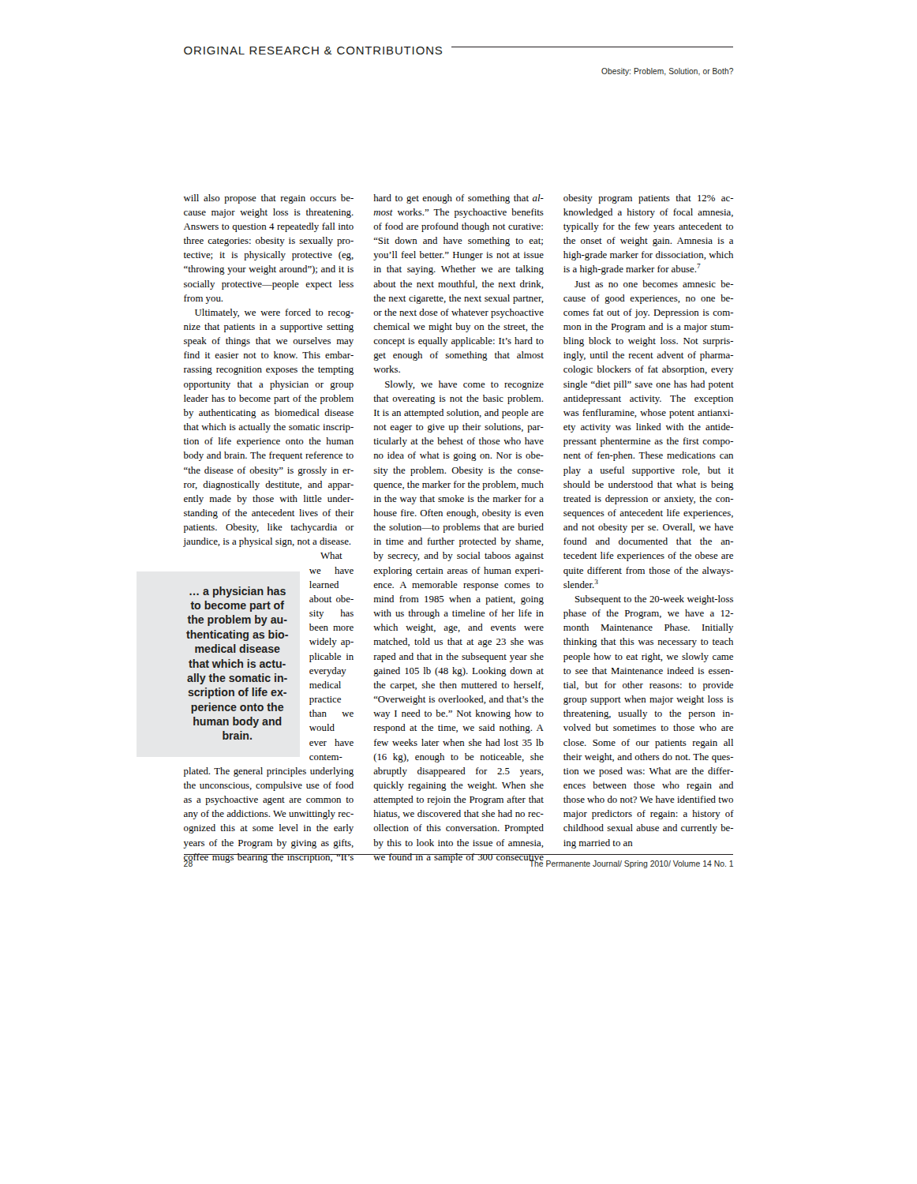ORIGINAL RESEARCH & CONTRIBUTIONS
Obesity: Problem, Solution, or Both?
will also propose that regain occurs because major weight loss is threatening. Answers to question 4 repeatedly fall into three categories: obesity is sexually protective; it is physically protective (eg, “throwing your weight around”); and it is socially protective—people expect less from you.
Ultimately, we were forced to recognize that patients in a supportive setting speak of things that we ourselves may find it easier not to know. This embarrassing recognition exposes the tempting opportunity that a physician or group leader has to become part of the problem by authenticating as biomedical disease that which is actually the somatic inscription of life experience onto the human body and brain. The frequent reference to “the disease of obesity” is grossly in error, diagnostically destitute, and apparently made by those with little understanding of the antecedent lives of their patients. Obesity, like tachycardia or jaundice, is a physical sign, not a disease.
… a physician has to become part of the problem by authenticating as biomedical disease that which is actually the somatic inscription of life experience onto the human body and brain.
What we have learned about obesity has been more widely applicable in everyday medical practice than we would ever have contemplated. The general principles underlying the unconscious, compulsive use of food as a psychoactive agent are common to any of the addictions. We unwittingly recognized this at some level in the early years of the Program by giving as gifts, coffee mugs bearing the inscription, “It’s hard to get enough of something that almost works.” The psychoactive benefits of food are profound though not curative: “Sit down and have something to eat; you’ll feel better.” Hunger is not at issue in that saying. Whether we are talking about the next mouthful, the next drink, the next cigarette, the next sexual partner, or the next dose of whatever psychoactive chemical we might buy on the street, the concept is equally applicable: It’s hard to get enough of something that almost works.
Slowly, we have come to recognize that overeating is not the basic problem. It is an attempted solution, and people are not eager to give up their solutions, particularly at the behest of those who have no idea of what is going on. Nor is obesity the problem. Obesity is the consequence, the marker for the problem, much in the way that smoke is the marker for a house fire. Often enough, obesity is even the solution—to problems that are buried in time and further protected by shame, by secrecy, and by social taboos against exploring certain areas of human experience. A memorable response comes to mind from 1985 when a patient, going with us through a timeline of her life in which weight, age, and events were matched, told us that at age 23 she was raped and that in the subsequent year she gained 105 lb (48 kg). Looking down at the carpet, she then muttered to herself, “Overweight is overlooked, and that’s the way I need to be.” Not knowing how to respond at the time, we said nothing. A few weeks later when she had lost 35 lb (16 kg), enough to be noticeable, she abruptly disappeared for 2.5 years, quickly regaining the weight. When she attempted to rejoin the Program after that hiatus, we discovered that she had no recollection of this conversation. Prompted by this to look into the issue of amnesia, we found in a sample of 300 consecutive obesity program patients that 12% acknowledged a history of focal amnesia, typically for the few years antecedent to the onset of weight gain. Amnesia is a high-grade marker for dissociation, which is a high-grade marker for abuse.7
Just as no one becomes amnesic because of good experiences, no one becomes fat out of joy. Depression is common in the Program and is a major stumbling block to weight loss. Not surprisingly, until the recent advent of pharmacologic blockers of fat absorption, every single “diet pill” save one has had potent antidepressant activity. The exception was fenfluramine, whose potent antianxiety activity was linked with the antidepressant phentermine as the first component of fen-phen. These medications can play a useful supportive role, but it should be understood that what is being treated is depression or anxiety, the consequences of antecedent life experiences, and not obesity per se. Overall, we have found and documented that the antecedent life experiences of the obese are quite different from those of the always-slender.3
Subsequent to the 20-week weight-loss phase of the Program, we have a 12-month Maintenance Phase. Initially thinking that this was necessary to teach people how to eat right, we slowly came to see that Maintenance indeed is essential, but for other reasons: to provide group support when major weight loss is threatening, usually to the person involved but sometimes to those who are close. Some of our patients regain all their weight, and others do not. The question we posed was: What are the differences between those who regain and those who do not? We have identified two major predictors of regain: a history of childhood sexual abuse and currently being married to an
28
The Permanente Journal/ Spring 2010/ Volume 14 No. 1